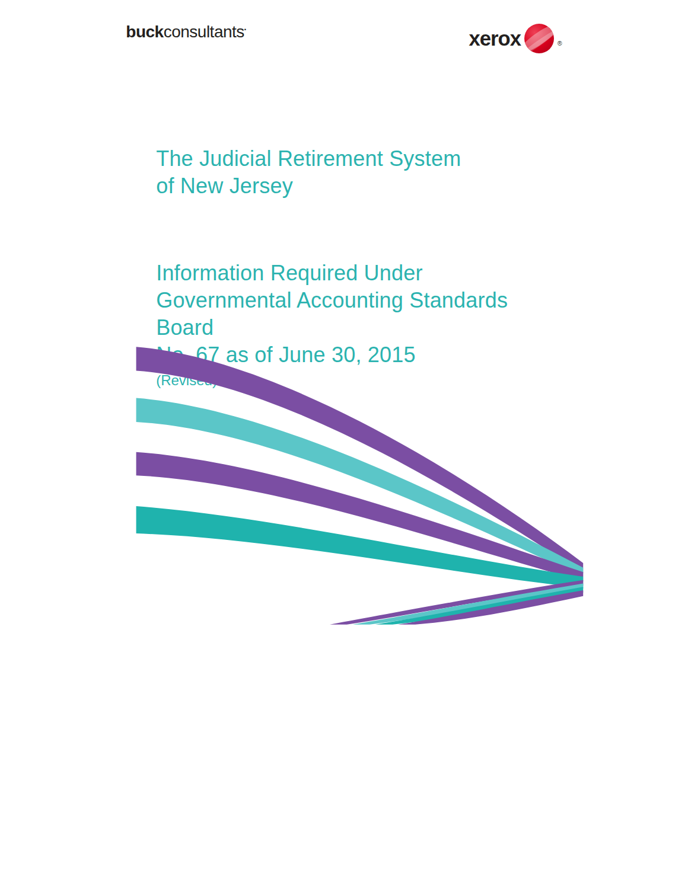buck consultants•
xerox ®
The Judicial Retirement System
of New Jersey
Information Required Under
Governmental Accounting Standards Board
No. 67 as of June 30, 2015
(Revised)